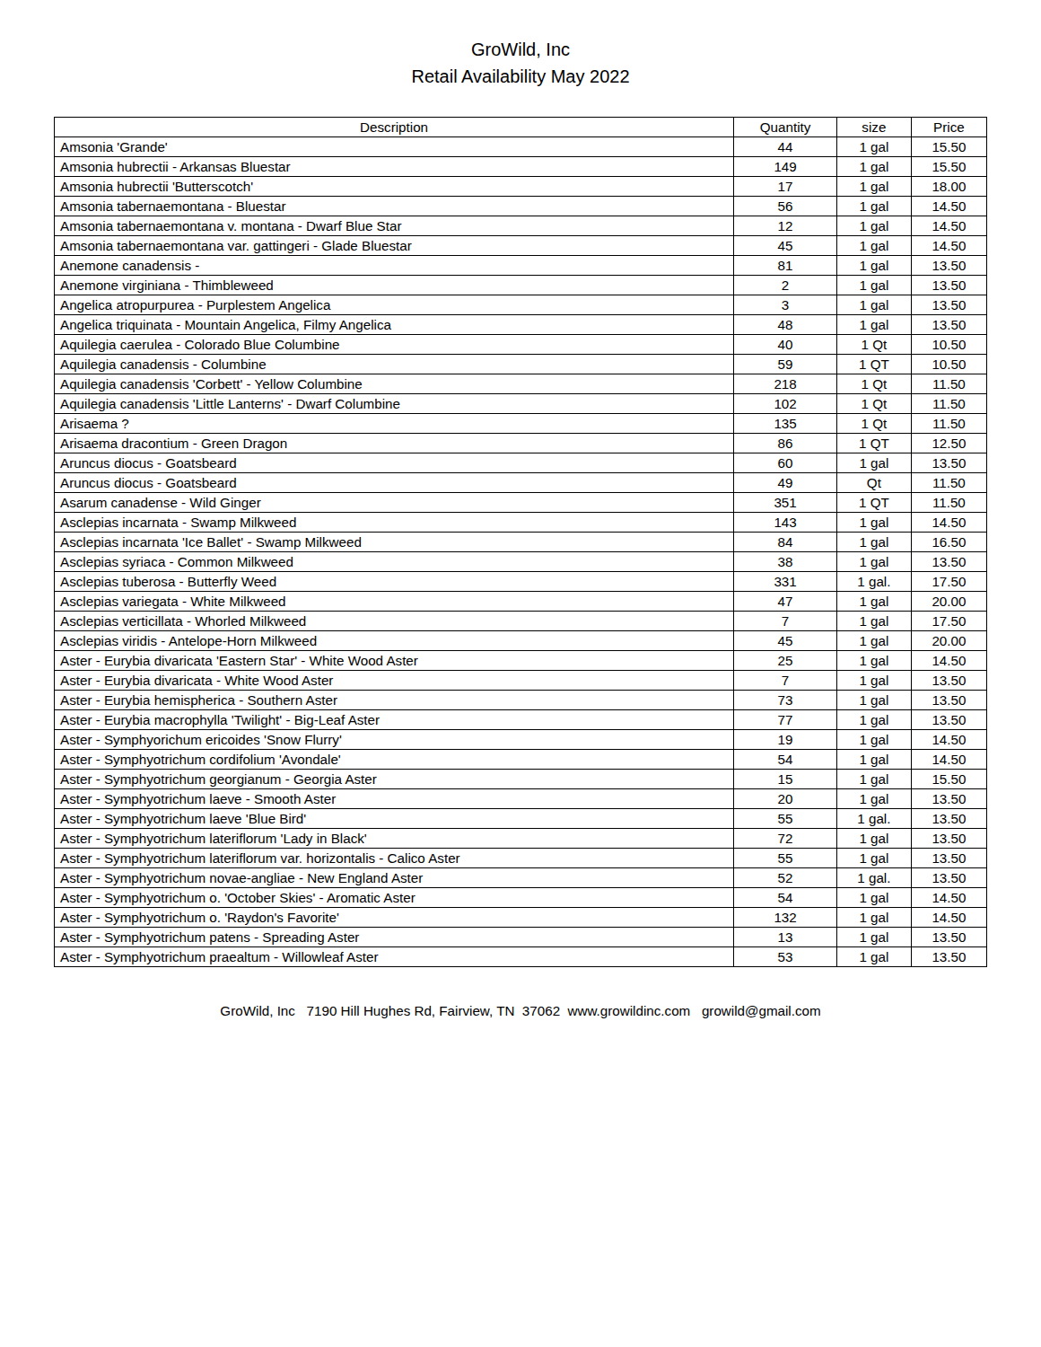GroWild, Inc
Retail Availability May 2022
| Description | Quantity | size | Price |
| --- | --- | --- | --- |
| Amsonia 'Grande' | 44 | 1 gal | 15.50 |
| Amsonia hubrectii - Arkansas Bluestar | 149 | 1 gal | 15.50 |
| Amsonia hubrectii 'Butterscotch' | 17 | 1 gal | 18.00 |
| Amsonia tabernaemontana - Bluestar | 56 | 1 gal | 14.50 |
| Amsonia tabernaemontana v. montana - Dwarf Blue Star | 12 | 1 gal | 14.50 |
| Amsonia tabernaemontana var. gattingeri - Glade Bluestar | 45 | 1 gal | 14.50 |
| Anemone canadensis - | 81 | 1 gal | 13.50 |
| Anemone virginiana - Thimbleweed | 2 | 1 gal | 13.50 |
| Angelica atropurpurea - Purplestem Angelica | 3 | 1 gal | 13.50 |
| Angelica triquinata - Mountain Angelica, Filmy Angelica | 48 | 1 gal | 13.50 |
| Aquilegia caerulea - Colorado Blue Columbine | 40 | 1 Qt | 10.50 |
| Aquilegia canadensis - Columbine | 59 | 1 QT | 10.50 |
| Aquilegia canadensis 'Corbett' - Yellow Columbine | 218 | 1 Qt | 11.50 |
| Aquilegia canadensis 'Little Lanterns' - Dwarf Columbine | 102 | 1 Qt | 11.50 |
| Arisaema ? | 135 | 1 Qt | 11.50 |
| Arisaema dracontium - Green Dragon | 86 | 1 QT | 12.50 |
| Aruncus diocus - Goatsbeard | 60 | 1 gal | 13.50 |
| Aruncus diocus - Goatsbeard | 49 | Qt | 11.50 |
| Asarum canadense - Wild Ginger | 351 | 1 QT | 11.50 |
| Asclepias incarnata - Swamp Milkweed | 143 | 1 gal | 14.50 |
| Asclepias incarnata 'Ice Ballet' - Swamp Milkweed | 84 | 1 gal | 16.50 |
| Asclepias syriaca - Common Milkweed | 38 | 1 gal | 13.50 |
| Asclepias tuberosa - Butterfly Weed | 331 | 1 gal. | 17.50 |
| Asclepias variegata - White Milkweed | 47 | 1 gal | 20.00 |
| Asclepias verticillata - Whorled Milkweed | 7 | 1 gal | 17.50 |
| Asclepias viridis - Antelope-Horn Milkweed | 45 | 1 gal | 20.00 |
| Aster - Eurybia divaricata 'Eastern Star' - White Wood Aster | 25 | 1 gal | 14.50 |
| Aster - Eurybia divaricata - White Wood Aster | 7 | 1 gal | 13.50 |
| Aster - Eurybia hemispherica - Southern Aster | 73 | 1 gal | 13.50 |
| Aster - Eurybia macrophylla 'Twilight' - Big-Leaf Aster | 77 | 1 gal | 13.50 |
| Aster - Symphyorichum ericoides 'Snow Flurry' | 19 | 1 gal | 14.50 |
| Aster - Symphyotrichum cordifolium 'Avondale' | 54 | 1 gal | 14.50 |
| Aster - Symphyotrichum georgianum - Georgia Aster | 15 | 1 gal | 15.50 |
| Aster - Symphyotrichum laeve - Smooth Aster | 20 | 1 gal | 13.50 |
| Aster - Symphyotrichum laeve 'Blue Bird' | 55 | 1 gal. | 13.50 |
| Aster - Symphyotrichum lateriflorum 'Lady in Black' | 72 | 1 gal | 13.50 |
| Aster - Symphyotrichum lateriflorum var. horizontalis - Calico Aster | 55 | 1 gal | 13.50 |
| Aster - Symphyotrichum novae-angliae - New England Aster | 52 | 1 gal. | 13.50 |
| Aster - Symphyotrichum o. 'October Skies' - Aromatic Aster | 54 | 1 gal | 14.50 |
| Aster - Symphyotrichum o. 'Raydon's Favorite' | 132 | 1 gal | 14.50 |
| Aster - Symphyotrichum patens - Spreading Aster | 13 | 1 gal | 13.50 |
| Aster - Symphyotrichum praealtum - Willowleaf Aster | 53 | 1 gal | 13.50 |
GroWild, Inc 7190 Hill Hughes Rd, Fairview, TN 37062 www.growildinc.com growild@gmail.com